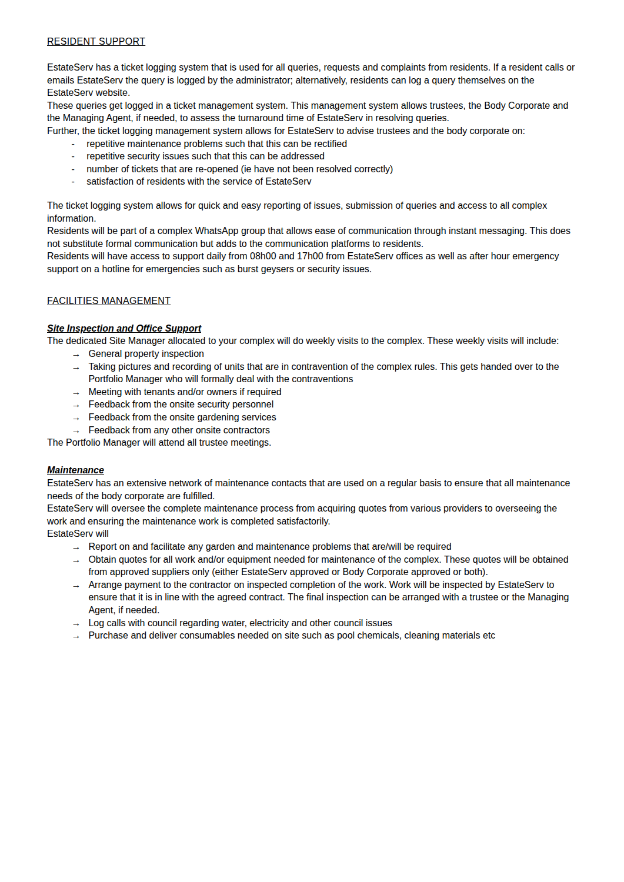RESIDENT SUPPORT
EstateServ has a ticket logging system that is used for all queries, requests and complaints from residents. If a resident calls or emails EstateServ the query is logged by the administrator; alternatively, residents can log a query themselves on the EstateServ website.
These queries get logged in a ticket management system. This management system allows trustees, the Body Corporate and the Managing Agent, if needed, to assess the turnaround time of EstateServ in resolving queries.
Further, the ticket logging management system allows for EstateServ to advise trustees and the body corporate on:
repetitive maintenance problems such that this can be rectified
repetitive security issues such that this can be addressed
number of tickets that are re-opened (ie have not been resolved correctly)
satisfaction of residents with the service of EstateServ
The ticket logging system allows for quick and easy reporting of issues, submission of queries and access to all complex information.
Residents will be part of a complex WhatsApp group that allows ease of communication through instant messaging. This does not substitute formal communication but adds to the communication platforms to residents.
Residents will have access to support daily from 08h00 and 17h00 from EstateServ offices as well as after hour emergency support on a hotline for emergencies such as burst geysers or security issues.
FACILITIES MANAGEMENT
Site Inspection and Office Support
The dedicated Site Manager allocated to your complex will do weekly visits to the complex. These weekly visits will include:
General property inspection
Taking pictures and recording of units that are in contravention of the complex rules. This gets handed over to the Portfolio Manager who will formally deal with the contraventions
Meeting with tenants and/or owners if required
Feedback from the onsite security personnel
Feedback from the onsite gardening services
Feedback from any other onsite contractors
The Portfolio Manager will attend all trustee meetings.
Maintenance
EstateServ has an extensive network of maintenance contacts that are used on a regular basis to ensure that all maintenance needs of the body corporate are fulfilled.
EstateServ will oversee the complete maintenance process from acquiring quotes from various providers to overseeing the work and ensuring the maintenance work is completed satisfactorily.
EstateServ will
Report on and facilitate any garden and maintenance problems that are/will be required
Obtain quotes for all work and/or equipment needed for maintenance of the complex. These quotes will be obtained from approved suppliers only (either EstateServ approved or Body Corporate approved or both).
Arrange payment to the contractor on inspected completion of the work. Work will be inspected by EstateServ to ensure that it is in line with the agreed contract. The final inspection can be arranged with a trustee or the Managing Agent, if needed.
Log calls with council regarding water, electricity and other council issues
Purchase and deliver consumables needed on site such as pool chemicals, cleaning materials etc